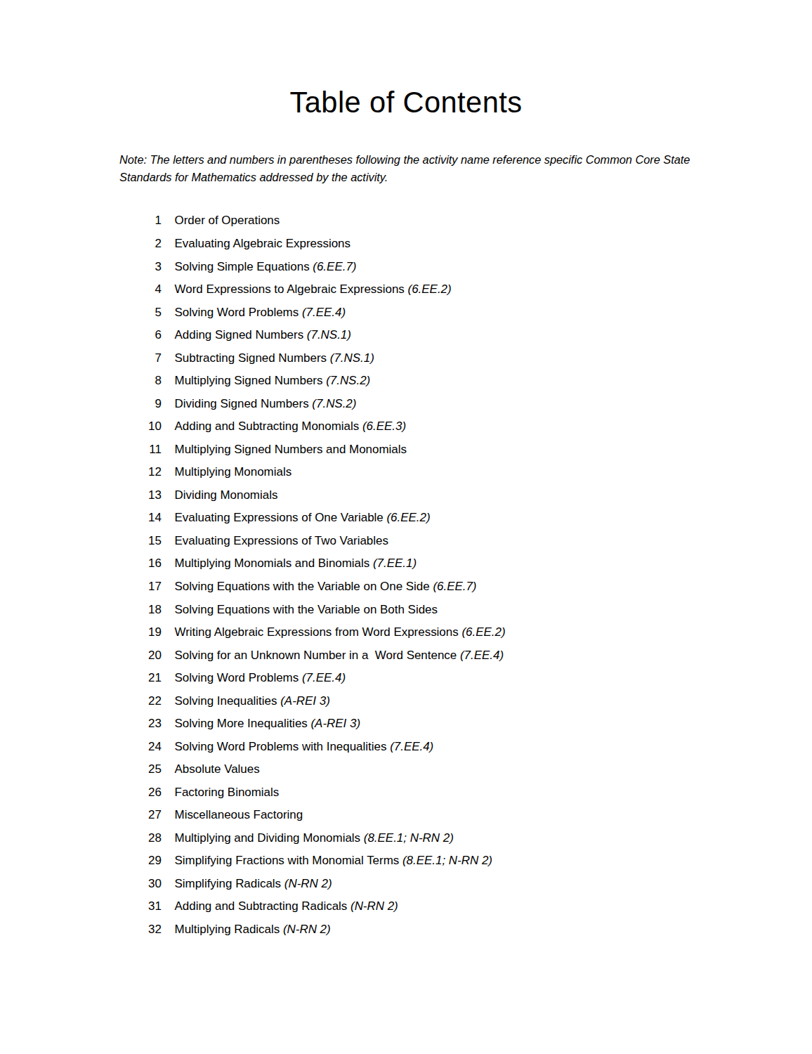Table of Contents
Note: The letters and numbers in parentheses following the activity name reference specific Common Core State Standards for Mathematics addressed by the activity.
1 Order of Operations
2 Evaluating Algebraic Expressions
3 Solving Simple Equations (6.EE.7)
4 Word Expressions to Algebraic Expressions (6.EE.2)
5 Solving Word Problems (7.EE.4)
6 Adding Signed Numbers (7.NS.1)
7 Subtracting Signed Numbers (7.NS.1)
8 Multiplying Signed Numbers (7.NS.2)
9 Dividing Signed Numbers (7.NS.2)
10 Adding and Subtracting Monomials (6.EE.3)
11 Multiplying Signed Numbers and Monomials
12 Multiplying Monomials
13 Dividing Monomials
14 Evaluating Expressions of One Variable (6.EE.2)
15 Evaluating Expressions of Two Variables
16 Multiplying Monomials and Binomials (7.EE.1)
17 Solving Equations with the Variable on One Side (6.EE.7)
18 Solving Equations with the Variable on Both Sides
19 Writing Algebraic Expressions from Word Expressions (6.EE.2)
20 Solving for an Unknown Number in a Word Sentence (7.EE.4)
21 Solving Word Problems (7.EE.4)
22 Solving Inequalities (A-REI 3)
23 Solving More Inequalities (A-REI 3)
24 Solving Word Problems with Inequalities (7.EE.4)
25 Absolute Values
26 Factoring Binomials
27 Miscellaneous Factoring
28 Multiplying and Dividing Monomials (8.EE.1; N-RN 2)
29 Simplifying Fractions with Monomial Terms (8.EE.1; N-RN 2)
30 Simplifying Radicals (N-RN 2)
31 Adding and Subtracting Radicals (N-RN 2)
32 Multiplying Radicals (N-RN 2)